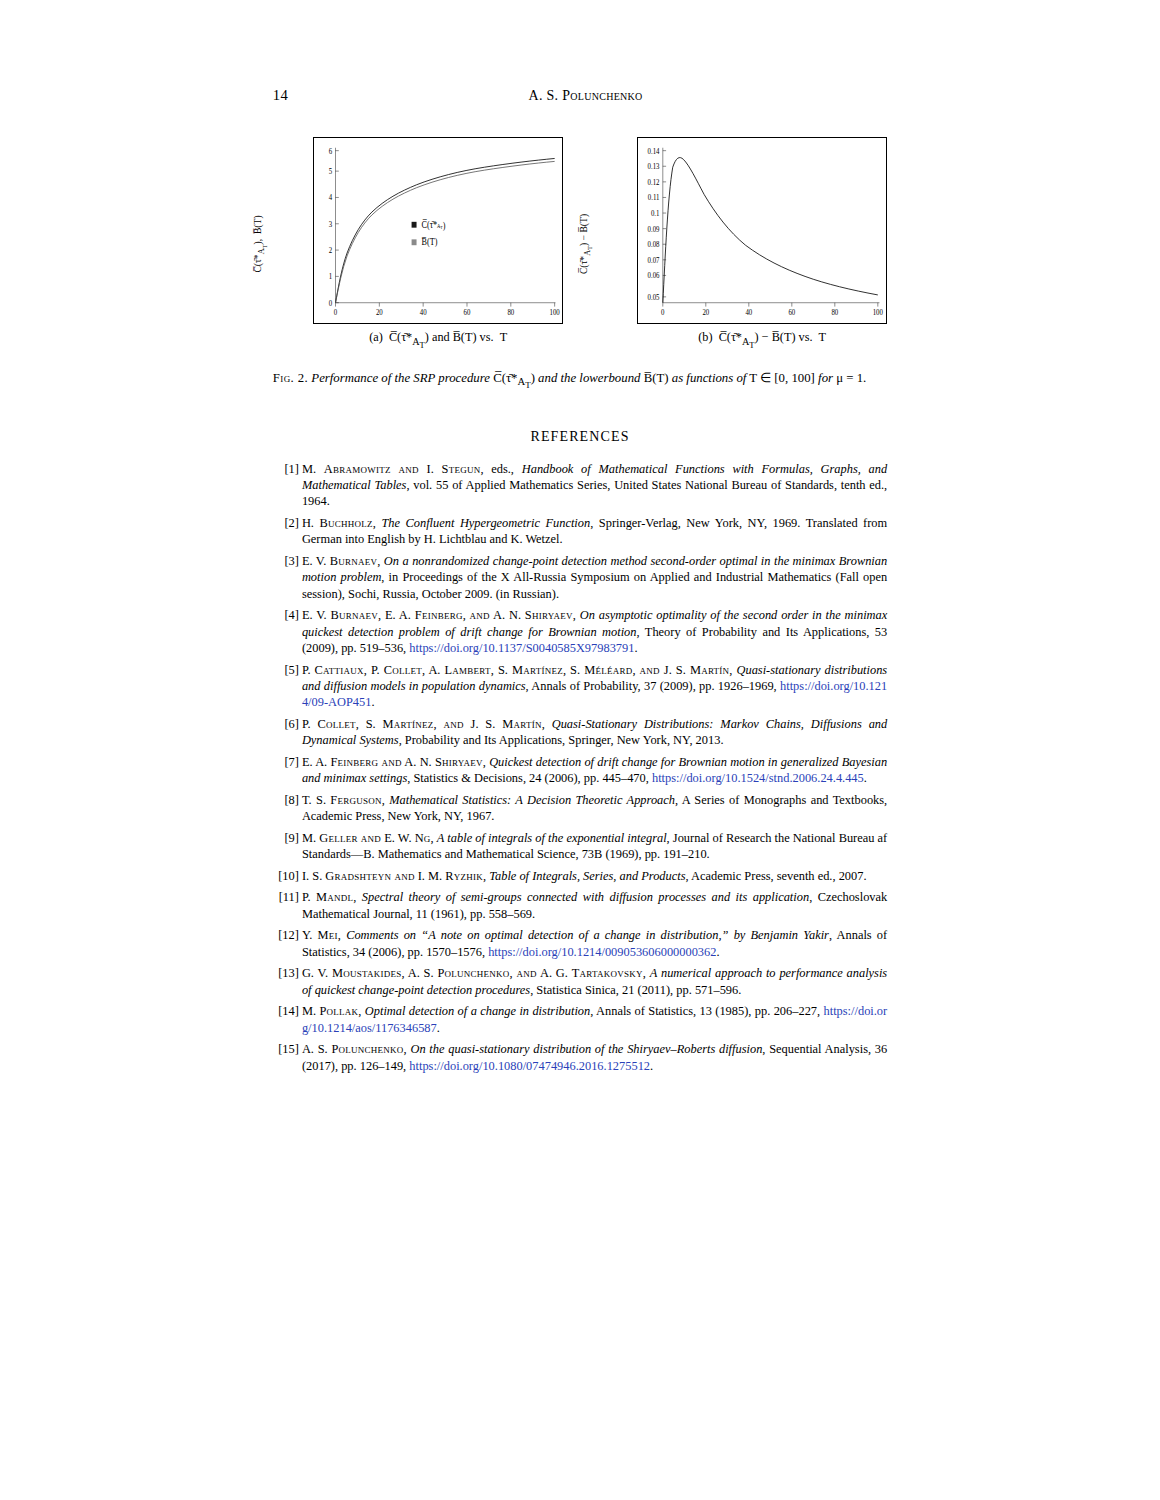14 A. S. Polunchenko
C̅(τ̄*AT), B̅(T)
0 1 2 3 4 5 6 0 20 40 60 80 100 C̅(τ̄*AT) B̅(T)
(a) C̅(τ̄*AT) and B̅(T) vs. T
C̅(τ̄*AT) − B̅(T)
0.14 0.13 0.12 0.11 0.1 0.09 0.08 0.07 0.06 0.05 0 20 40 60 80 100
(b) C̅(τ̄*AT) − B̅(T) vs. T
Fig. 2. Performance of the SRP procedure C̅(τ̄*AT) and the lowerbound B̅(T) as functions of T ∈ [0, 100] for μ = 1.
REFERENCES
[1] M. Abramowitz and I. Stegun, eds., Handbook of Mathematical Functions with Formulas, Graphs, and Mathematical Tables, vol. 55 of Applied Mathematics Series, United States National Bureau of Standards, tenth ed., 1964.
[2] H. Buchholz, The Confluent Hypergeometric Function, Springer-Verlag, New York, NY, 1969. Translated from German into English by H. Lichtblau and K. Wetzel.
[3] E. V. Burnaev, On a nonrandomized change-point detection method second-order optimal in the minimax Brownian motion problem, in Proceedings of the X All-Russia Symposium on Applied and Industrial Mathematics (Fall open session), Sochi, Russia, October 2009. (in Russian).
[4] E. V. Burnaev, E. A. Feinberg, and A. N. Shiryaev, On asymptotic optimality of the second order in the minimax quickest detection problem of drift change for Brownian motion, Theory of Probability and Its Applications, 53 (2009), pp. 519–536, https://doi.org/10.1137/S0040585X97983791.
[5] P. Cattiaux, P. Collet, A. Lambert, S. Martínez, S. Méléard, and J. S. Martín, Quasi-stationary distributions and diffusion models in population dynamics, Annals of Probability, 37 (2009), pp. 1926–1969, https://doi.org/10.1214/09-AOP451.
[6] P. Collet, S. Martínez, and J. S. Martín, Quasi-Stationary Distributions: Markov Chains, Diffusions and Dynamical Systems, Probability and Its Applications, Springer, New York, NY, 2013.
[7] E. A. Feinberg and A. N. Shiryaev, Quickest detection of drift change for Brownian motion in generalized Bayesian and minimax settings, Statistics & Decisions, 24 (2006), pp. 445–470, https://doi.org/10.1524/stnd.2006.24.4.445.
[8] T. S. Ferguson, Mathematical Statistics: A Decision Theoretic Approach, A Series of Monographs and Textbooks, Academic Press, New York, NY, 1967.
[9] M. Geller and E. W. Ng, A table of integrals of the exponential integral, Journal of Research the National Bureau af Standards—B. Mathematics and Mathematical Science, 73B (1969), pp. 191–210.
[10] I. S. Gradshteyn and I. M. Ryzhik, Table of Integrals, Series, and Products, Academic Press, seventh ed., 2007.
[11] P. Mandl, Spectral theory of semi-groups connected with diffusion processes and its application, Czechoslovak Mathematical Journal, 11 (1961), pp. 558–569.
[12] Y. Mei, Comments on “A note on optimal detection of a change in distribution,” by Benjamin Yakir, Annals of Statistics, 34 (2006), pp. 1570–1576, https://doi.org/10.1214/009053606000000362.
[13] G. V. Moustakides, A. S. Polunchenko, and A. G. Tartakovsky, A numerical approach to performance analysis of quickest change-point detection procedures, Statistica Sinica, 21 (2011), pp. 571–596.
[14] M. Pollak, Optimal detection of a change in distribution, Annals of Statistics, 13 (1985), pp. 206–227, https://doi.org/10.1214/aos/1176346587.
[15] A. S. Polunchenko, On the quasi-stationary distribution of the Shiryaev–Roberts diffusion, Sequential Analysis, 36 (2017), pp. 126–149, https://doi.org/10.1080/07474946.2016.1275512.